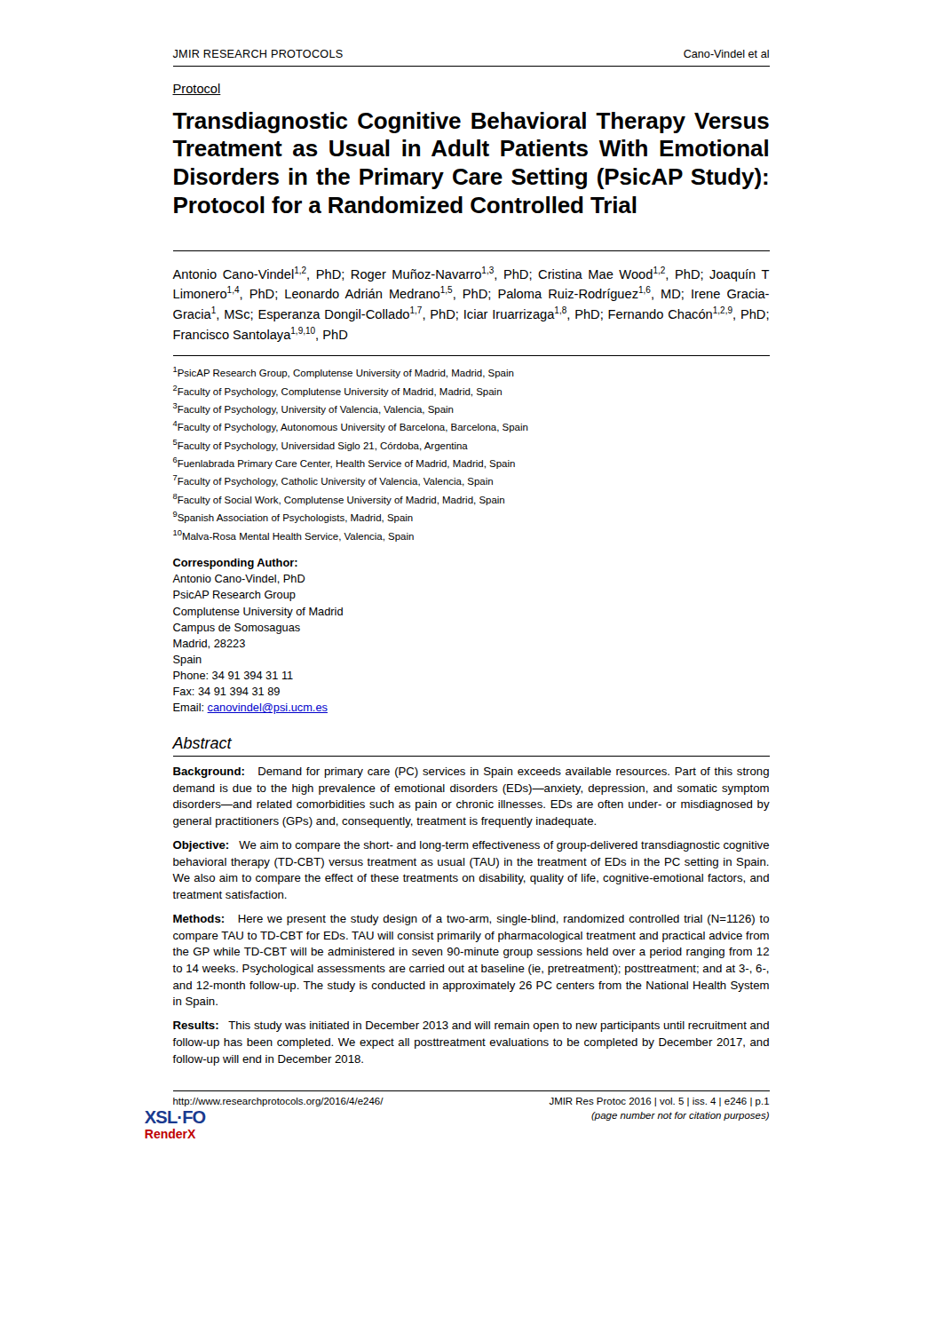JMIR RESEARCH PROTOCOLS
Cano-Vindel et al
Protocol
Transdiagnostic Cognitive Behavioral Therapy Versus Treatment as Usual in Adult Patients With Emotional Disorders in the Primary Care Setting (PsicAP Study): Protocol for a Randomized Controlled Trial
Antonio Cano-Vindel1,2, PhD; Roger Muñoz-Navarro1,3, PhD; Cristina Mae Wood1,2, PhD; Joaquín T Limonero1,4, PhD; Leonardo Adrián Medrano1,5, PhD; Paloma Ruiz-Rodríguez1,6, MD; Irene Gracia-Gracia1, MSc; Esperanza Dongil-Collado1,7, PhD; Iciar Iruarrizaga1,8, PhD; Fernando Chacón1,2,9, PhD; Francisco Santolaya1,9,10, PhD
1PsicAP Research Group, Complutense University of Madrid, Madrid, Spain
2Faculty of Psychology, Complutense University of Madrid, Madrid, Spain
3Faculty of Psychology, University of Valencia, Valencia, Spain
4Faculty of Psychology, Autonomous University of Barcelona, Barcelona, Spain
5Faculty of Psychology, Universidad Siglo 21, Córdoba, Argentina
6Fuenlabrada Primary Care Center, Health Service of Madrid, Madrid, Spain
7Faculty of Psychology, Catholic University of Valencia, Valencia, Spain
8Faculty of Social Work, Complutense University of Madrid, Madrid, Spain
9Spanish Association of Psychologists, Madrid, Spain
10Malva-Rosa Mental Health Service, Valencia, Spain
Corresponding Author:
Antonio Cano-Vindel, PhD
PsicAP Research Group
Complutense University of Madrid
Campus de Somosaguas
Madrid, 28223
Spain
Phone: 34 91 394 31 11
Fax: 34 91 394 31 89
Email: canovindel@psi.ucm.es
Abstract
Background: Demand for primary care (PC) services in Spain exceeds available resources. Part of this strong demand is due to the high prevalence of emotional disorders (EDs)—anxiety, depression, and somatic symptom disorders—and related comorbidities such as pain or chronic illnesses. EDs are often under- or misdiagnosed by general practitioners (GPs) and, consequently, treatment is frequently inadequate.
Objective: We aim to compare the short- and long-term effectiveness of group-delivered transdiagnostic cognitive behavioral therapy (TD-CBT) versus treatment as usual (TAU) in the treatment of EDs in the PC setting in Spain. We also aim to compare the effect of these treatments on disability, quality of life, cognitive-emotional factors, and treatment satisfaction.
Methods: Here we present the study design of a two-arm, single-blind, randomized controlled trial (N=1126) to compare TAU to TD-CBT for EDs. TAU will consist primarily of pharmacological treatment and practical advice from the GP while TD-CBT will be administered in seven 90-minute group sessions held over a period ranging from 12 to 14 weeks. Psychological assessments are carried out at baseline (ie, pretreatment); posttreatment; and at 3-, 6-, and 12-month follow-up. The study is conducted in approximately 26 PC centers from the National Health System in Spain.
Results: This study was initiated in December 2013 and will remain open to new participants until recruitment and follow-up has been completed. We expect all posttreatment evaluations to be completed by December 2017, and follow-up will end in December 2018.
http://www.researchprotocols.org/2016/4/e246/
JMIR Res Protoc 2016 | vol. 5 | iss. 4 | e246 | p.1
(page number not for citation purposes)
XSL·FO
Render X